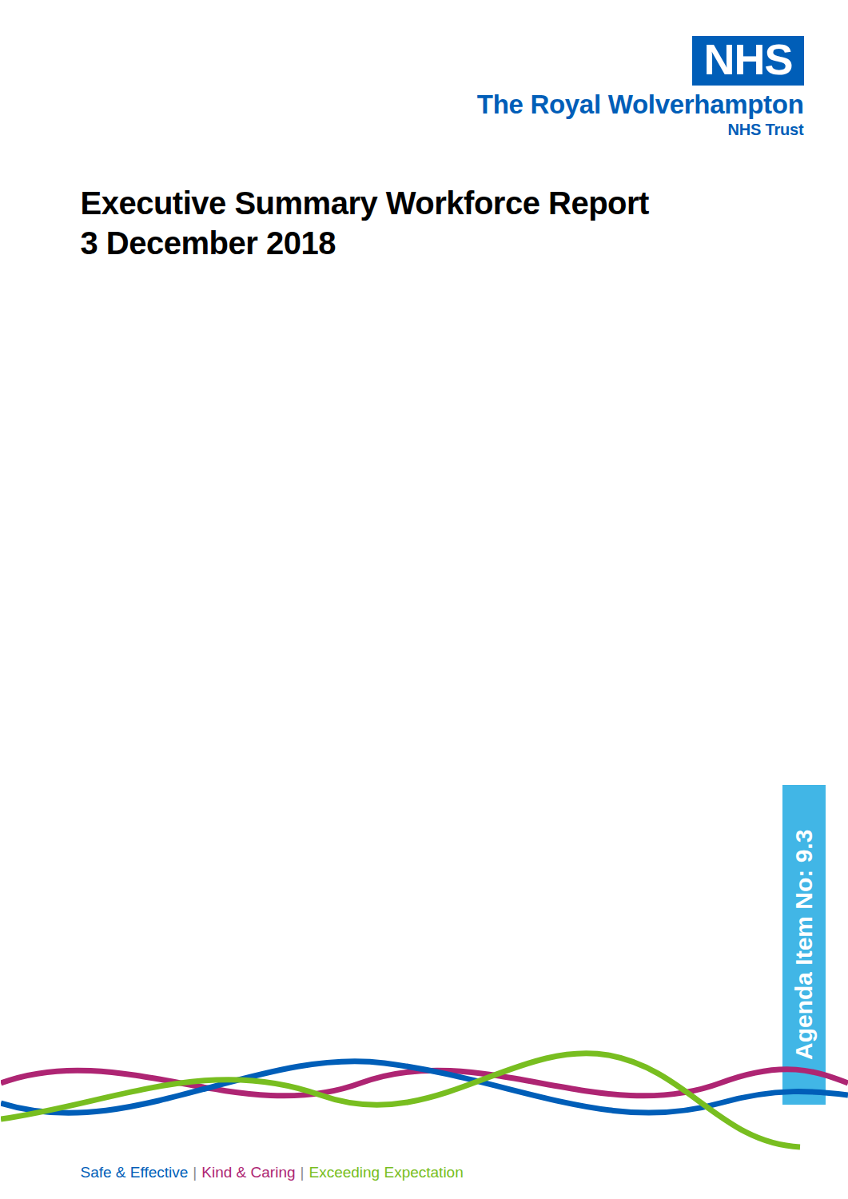NHS
The Royal Wolverhampton
NHS Trust
Executive Summary Workforce Report
3 December 2018
Agenda Item No: 9.3
Safe & Effective|Kind & Caring|Exceeding Expectation